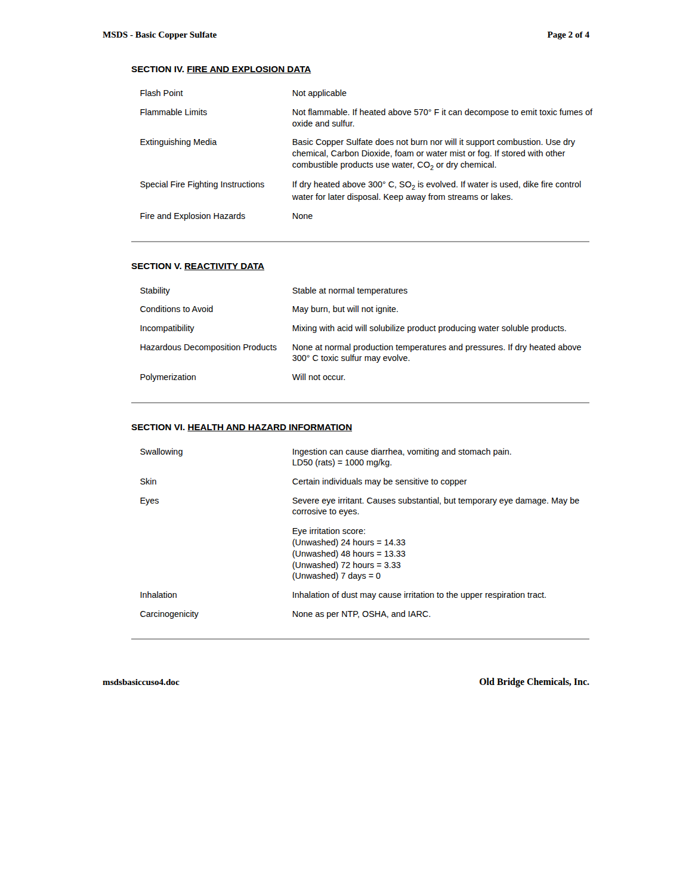MSDS - Basic Copper Sulfate Page 2 of 4
SECTION IV. FIRE AND EXPLOSION DATA
| Flash Point | Not applicable |
| Flammable Limits | Not flammable. If heated above 570° F it can decompose to emit toxic fumes of oxide and sulfur. |
| Extinguishing Media | Basic Copper Sulfate does not burn nor will it support combustion. Use dry chemical, Carbon Dioxide, foam or water mist or fog. If stored with other combustible products use water, CO 2 or dry chemical. |
| Special Fire Fighting Instructions | If dry heated above 300° C, SO 2 is evolved. If water is used, dike fire control water for later disposal. Keep away from streams or lakes. |
| Fire and Explosion Hazards | None |
SECTION V. REACTIVITY DATA
| Stability | Stable at normal temperatures |
| Conditions to Avoid | May burn, but will not ignite. |
| Incompatibility | Mixing with acid will solubilize product producing water soluble products. |
| Hazardous Decomposition Products | None at normal production temperatures and pressures. If dry heated above 300° C toxic sulfur may evolve. |
| Polymerization | Will not occur. |
SECTION VI. HEALTH AND HAZARD INFORMATION
| Swallowing | Ingestion can cause diarrhea, vomiting and stomach pain. LD50 (rats) = 1000 mg/kg. |
| Skin | Certain individuals may be sensitive to copper |
| Eyes | Severe eye irritant. Causes substantial, but temporary eye damage. May be corrosive to eyes. Eye irritation score: (Unwashed) 24 hours = 14.33 (Unwashed) 48 hours = 13.33 (Unwashed) 72 hours = 3.33 (Unwashed) 7 days = 0 |
| Inhalation | Inhalation of dust may cause irritation to the upper respiration tract. |
| Carcinogenicity | None as per NTP, OSHA, and IARC. |
msdsbasiccuso4.doc Old Bridge Chemicals, Inc.